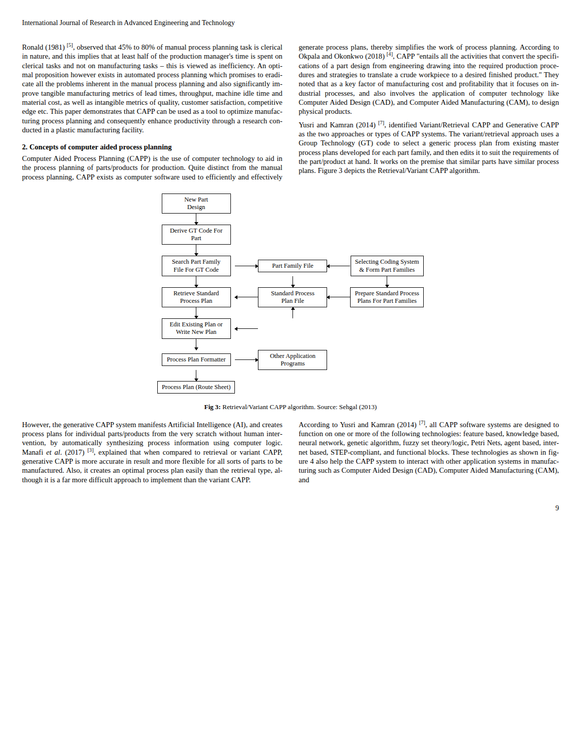International Journal of Research in Advanced Engineering and Technology
Ronald (1981) [5], observed that 45% to 80% of manual process planning task is clerical in nature, and this implies that at least half of the production manager's time is spent on clerical tasks and not on manufacturing tasks – this is viewed as inefficiency. An optimal proposition however exists in automated process planning which promises to eradicate all the problems inherent in the manual process planning and also significantly improve tangible manufacturing metrics of lead times, throughput, machine idle time and material cost, as well as intangible metrics of quality, customer satisfaction, competitive edge etc. This paper demonstrates that CAPP can be used as a tool to optimize manufacturing process planning and consequently enhance productivity through a research conducted in a plastic manufacturing facility.
2. Concepts of computer aided process planning
Computer Aided Process Planning (CAPP) is the use of computer technology to aid in the process planning of parts/products for production. Quite distinct from the manual process planning, CAPP exists as computer software used to efficiently and effectively generate process plans, thereby simplifies the work of process planning. According to Okpala and Okonkwo (2018) [4], CAPP "entails all the activities that convert the specifications of a part design from engineering drawing into the required production procedures and strategies to translate a crude workpiece to a desired finished product." They noted that as a key factor of manufacturing cost and profitability that it focuses on industrial processes, and also involves the application of computer technology like Computer Aided Design (CAD), and Computer Aided Manufacturing (CAM), to design physical products.
Yusri and Kamran (2014) [7], identified Variant/Retrieval CAPP and Generative CAPP as the two approaches or types of CAPP systems. The variant/retrieval approach uses a Group Technology (GT) code to select a generic process plan from existing master process plans developed for each part family, and then edits it to suit the requirements of the part/product at hand. It works on the premise that similar parts have similar process plans. Figure 3 depicts the Retrieval/Variant CAPP algorithm.
| | New Part Design | | | | |
| | Derive GT Code For Part | | | | |
| | Search Part Family File For GT Code | | Part Family File | | Selecting Coding System & Form Part Families |
| | Retrieve Standard Process Plan | | Standard Process Plan File | | Prepare Standard Process Plans For Part Families |
| | Edit Existing Plan or Write New Plan | | | | |
| | Process Plan Formatter | | Other Application Programs | | |
| | Process Plan (Route Sheet) | | | | |
Fig 3: Retrieval/Variant CAPP algorithm. Source: Sehgal (2013)
However, the generative CAPP system manifests Artificial Intelligence (AI), and creates process plans for individual parts/products from the very scratch without human intervention, by automatically synthesizing process information using computer logic. Manafi et al. (2017) [3], explained that when compared to retrieval or variant CAPP, generative CAPP is more accurate in result and more flexible for all sorts of parts to be manufactured. Also, it creates an optimal process plan easily than the retrieval type, although it is a far more difficult approach to implement than the variant CAPP.
According to Yusri and Kamran (2014) [7], all CAPP software systems are designed to function on one or more of the following technologies: feature based, knowledge based, neural network, genetic algorithm, fuzzy set theory/logic, Petri Nets, agent based, internet based, STEP-compliant, and functional blocks. These technologies as shown in figure 4 also help the CAPP system to interact with other application systems in manufacturing such as Computer Aided Design (CAD), Computer Aided Manufacturing (CAM), and
9